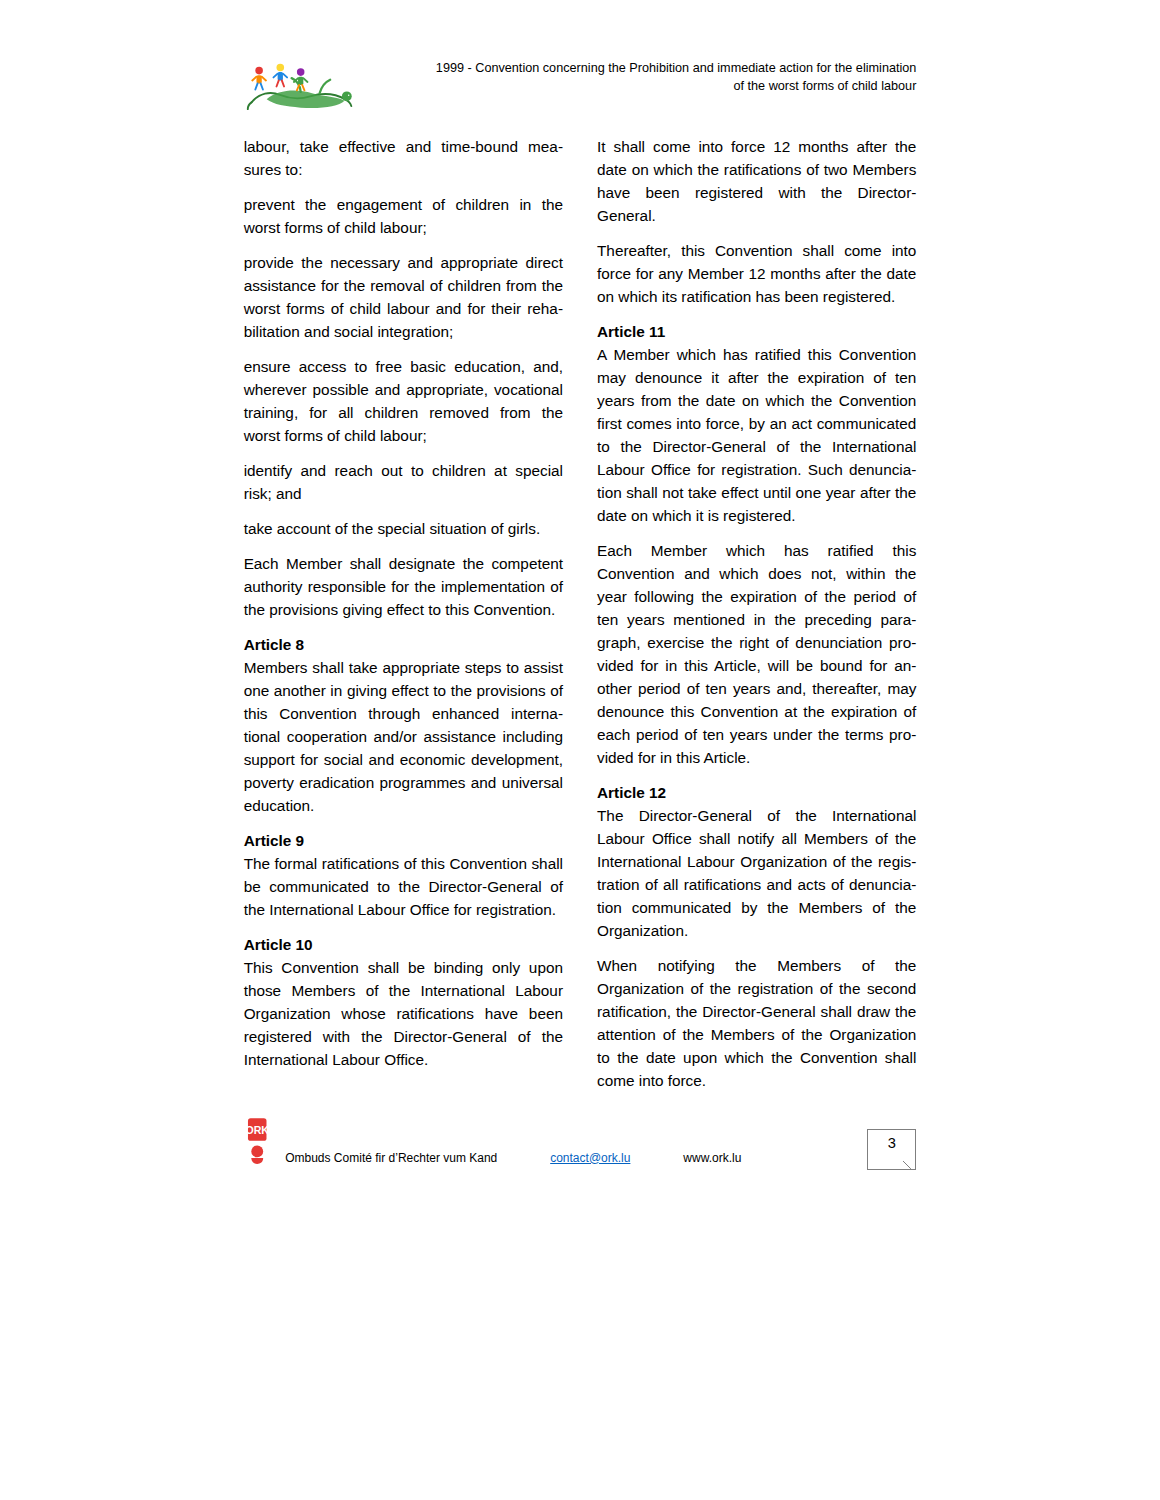1999 - Convention concerning the Prohibition and immediate action for the elimination
of the worst forms of child labour
labour, take effective and time-bound measures to:
prevent the engagement of children in the worst forms of child labour;
provide the necessary and appropriate direct assistance for the removal of children from the worst forms of child labour and for their rehabilitation and social integration;
ensure access to free basic education, and, wherever possible and appropriate, vocational training, for all children removed from the worst forms of child labour;
identify and reach out to children at special risk; and
take account of the special situation of girls.
Each Member shall designate the competent authority responsible for the implementation of the provisions giving effect to this Convention.
Article 8
Members shall take appropriate steps to assist one another in giving effect to the provisions of this Convention through enhanced international cooperation and/or assistance including support for social and economic development, poverty eradication programmes and universal education.
Article 9
The formal ratifications of this Convention shall be communicated to the Director-General of the International Labour Office for registration.
Article 10
This Convention shall be binding only upon those Members of the International Labour Organization whose ratifications have been registered with the Director-General of the International Labour Office.
It shall come into force 12 months after the date on which the ratifications of two Members have been registered with the Director-General.
Thereafter, this Convention shall come into force for any Member 12 months after the date on which its ratification has been registered.
Article 11
A Member which has ratified this Convention may denounce it after the expiration of ten years from the date on which the Convention first comes into force, by an act communicated to the Director-General of the International Labour Office for registration. Such denunciation shall not take effect until one year after the date on which it is registered.
Each Member which has ratified this Convention and which does not, within the year following the expiration of the period of ten years mentioned in the preceding paragraph, exercise the right of denunciation provided for in this Article, will be bound for another period of ten years and, thereafter, may denounce this Convention at the expiration of each period of ten years under the terms provided for in this Article.
Article 12
The Director-General of the International Labour Office shall notify all Members of the International Labour Organization of the registration of all ratifications and acts of denunciation communicated by the Members of the Organization.
When notifying the Members of the Organization of the registration of the second ratification, the Director-General shall draw the attention of the Members of the Organization to the date upon which the Convention shall come into force.
ORK
Ombuds Comité fir d’Rechter vum Kand contact@ork.lu www.ork.lu
3